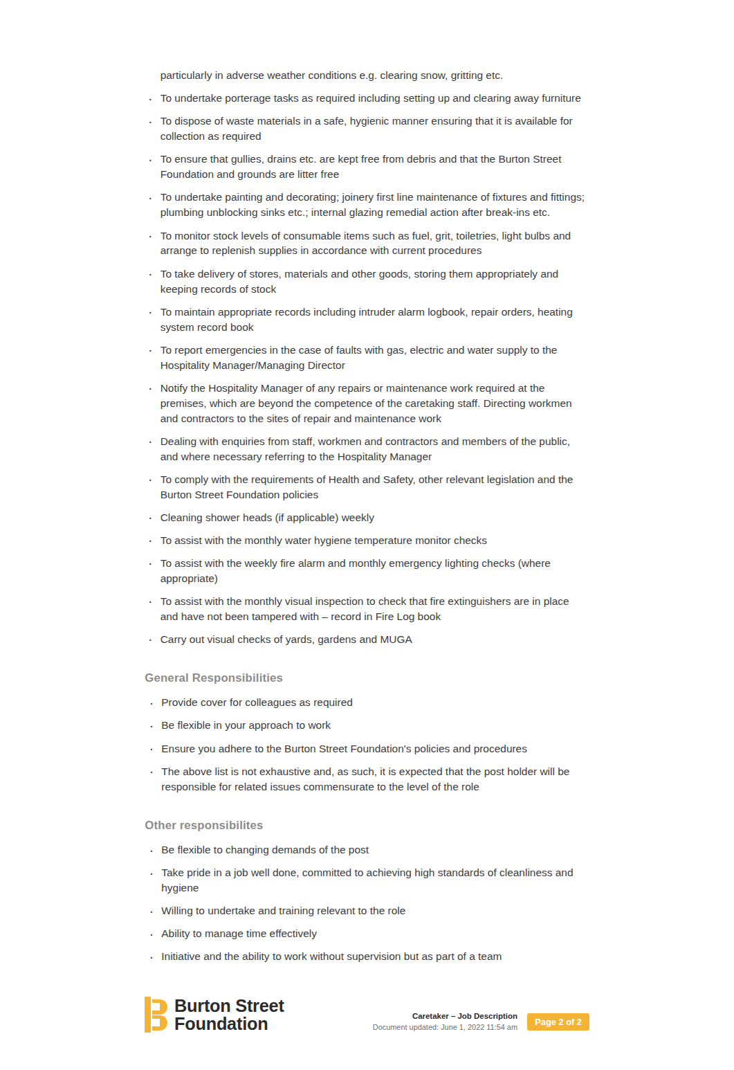particularly in adverse weather conditions e.g. clearing snow, gritting etc.
To undertake porterage tasks as required including setting up and clearing away furniture
To dispose of waste materials in a safe, hygienic manner ensuring that it is available for collection as required
To ensure that gullies, drains etc. are kept free from debris and that the Burton Street Foundation and grounds are litter free
To undertake painting and decorating; joinery first line maintenance of fixtures and fittings; plumbing unblocking sinks etc.; internal glazing remedial action after break-ins etc.
To monitor stock levels of consumable items such as fuel, grit, toiletries, light bulbs and arrange to replenish supplies in accordance with current procedures
To take delivery of stores, materials and other goods, storing them appropriately and keeping records of stock
To maintain appropriate records including intruder alarm logbook, repair orders, heating system record book
To report emergencies in the case of faults with gas, electric and water supply to the Hospitality Manager/Managing Director
Notify the Hospitality Manager of any repairs or maintenance work required at the premises, which are beyond the competence of the caretaking staff. Directing workmen and contractors to the sites of repair and maintenance work
Dealing with enquiries from staff, workmen and contractors and members of the public, and where necessary referring to the Hospitality Manager
To comply with the requirements of Health and Safety, other relevant legislation and the Burton Street Foundation policies
Cleaning shower heads (if applicable) weekly
To assist with the monthly water hygiene temperature monitor checks
To assist with the weekly fire alarm and monthly emergency lighting checks (where appropriate)
To assist with the monthly visual inspection to check that fire extinguishers are in place and have not been tampered with – record in Fire Log book
Carry out visual checks of yards, gardens and MUGA
General Responsibilities
Provide cover for colleagues as required
Be flexible in your approach to work
Ensure you adhere to the Burton Street Foundation's policies and procedures
The above list is not exhaustive and, as such, it is expected that the post holder will be responsible for related issues commensurate to the level of the role
Other responsibilites
Be flexible to changing demands of the post
Take pride in a job well done, committed to achieving high standards of cleanliness and hygiene
Willing to undertake and training relevant to the role
Ability to manage time effectively
Initiative and the ability to work without supervision but as part of a team
Burton Street
Foundation
Caretaker – Job Description
Document updated: June 1, 2022 11:54 am
Page 2 of 2